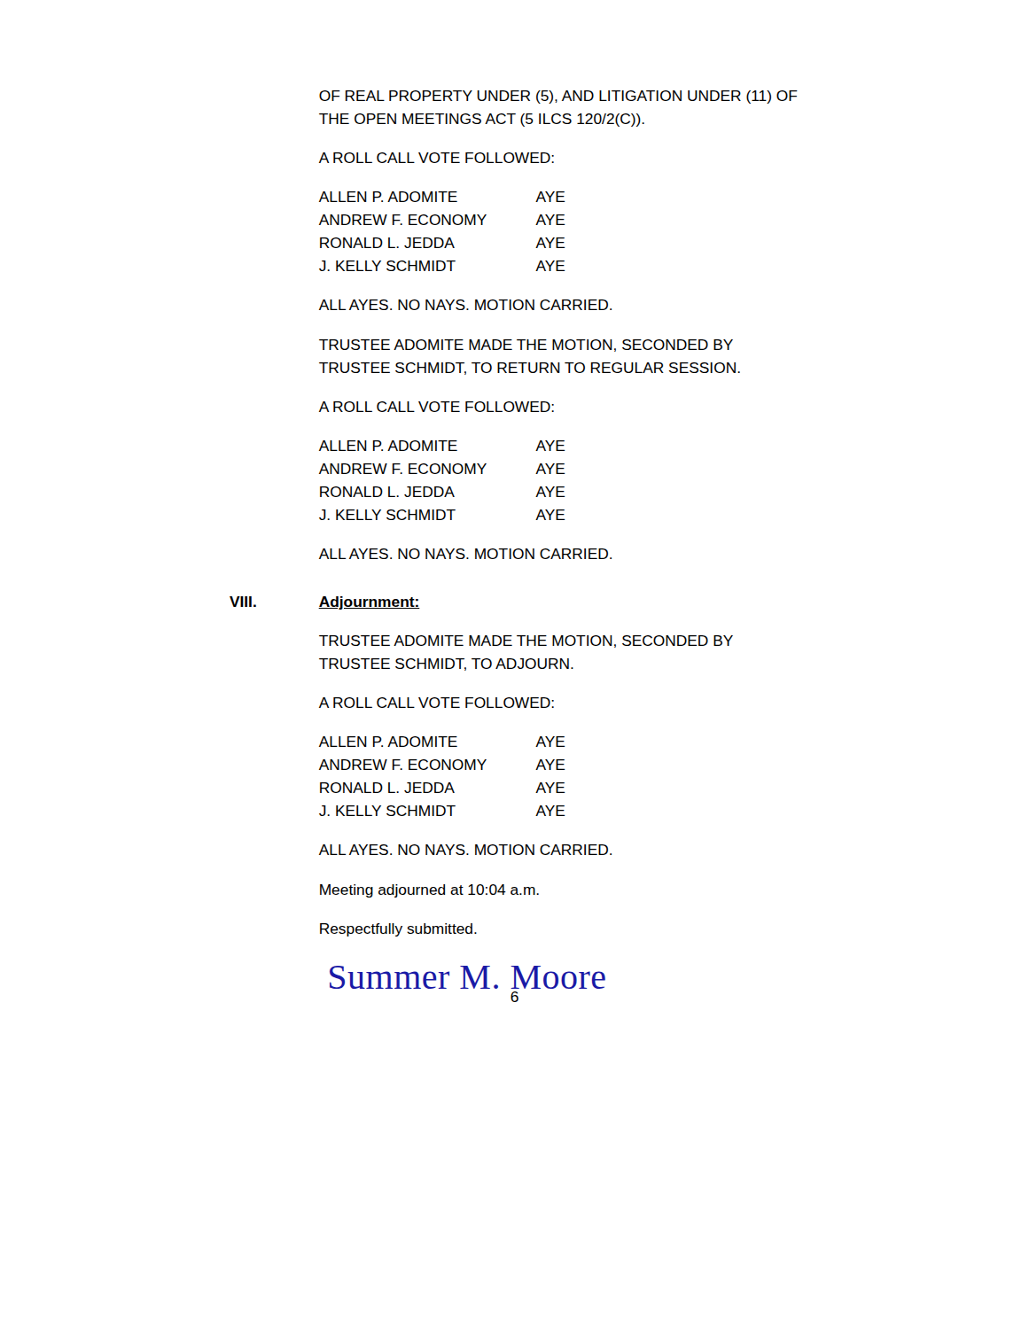OF REAL PROPERTY UNDER (5), AND LITIGATION UNDER (11) OF THE OPEN MEETINGS ACT (5 ILCS 120/2(C)).
A ROLL CALL VOTE FOLLOWED:
ALLEN P. ADOMITEAYE ANDREW F. ECONOMYAYE RONALD L. JEDDAAYE J. KELLY SCHMIDTAYE
ALL AYES. NO NAYS. MOTION CARRIED.
TRUSTEE ADOMITE MADE THE MOTION, SECONDED BY TRUSTEE SCHMIDT, TO RETURN TO REGULAR SESSION.
A ROLL CALL VOTE FOLLOWED:
ALLEN P. ADOMITEAYE ANDREW F. ECONOMYAYE RONALD L. JEDDAAYE J. KELLY SCHMIDTAYE
ALL AYES. NO NAYS. MOTION CARRIED.
VIII.
Adjournment:
TRUSTEE ADOMITE MADE THE MOTION, SECONDED BY TRUSTEE SCHMIDT, TO ADJOURN.
A ROLL CALL VOTE FOLLOWED:
ALLEN P. ADOMITEAYE ANDREW F. ECONOMYAYE RONALD L. JEDDAAYE J. KELLY SCHMIDTAYE
ALL AYES. NO NAYS. MOTION CARRIED.
Meeting adjourned at 10:04 a.m.
Respectfully submitted.
Summer M. Moore
6